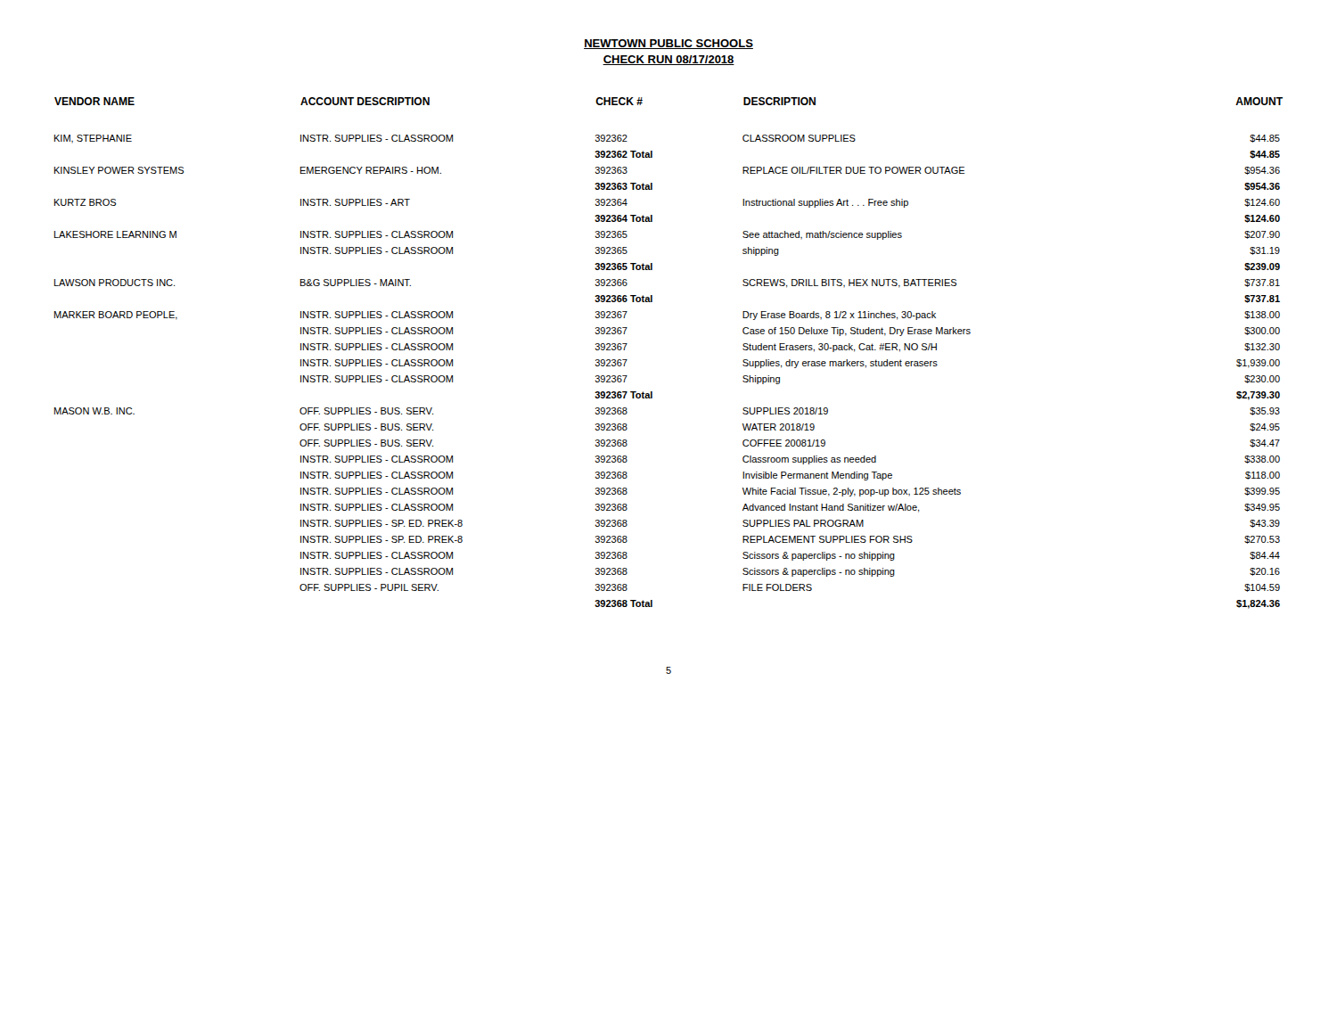NEWTOWN PUBLIC SCHOOLS
CHECK RUN 08/17/2018
| VENDOR NAME | ACCOUNT DESCRIPTION | CHECK # | DESCRIPTION | AMOUNT |
| --- | --- | --- | --- | --- |
| KIM, STEPHANIE | INSTR. SUPPLIES - CLASSROOM | 392362 | CLASSROOM SUPPLIES | $44.85 |
| | | 392362 Total | | $44.85 |
| KINSLEY POWER SYSTEMS | EMERGENCY REPAIRS - HOM. | 392363 | REPLACE OIL/FILTER DUE TO POWER OUTAGE | $954.36 |
| | | 392363 Total | | $954.36 |
| KURTZ BROS | INSTR. SUPPLIES - ART | 392364 | Instructional supplies Art . . . Free ship | $124.60 |
| | | 392364 Total | | $124.60 |
| LAKESHORE LEARNING M | INSTR. SUPPLIES - CLASSROOM | 392365 | See attached, math/science supplies | $207.90 |
| | INSTR. SUPPLIES - CLASSROOM | 392365 | shipping | $31.19 |
| | | 392365 Total | | $239.09 |
| LAWSON PRODUCTS INC. | B&G SUPPLIES - MAINT. | 392366 | SCREWS, DRILL BITS, HEX NUTS, BATTERIES | $737.81 |
| | | 392366 Total | | $737.81 |
| MARKER BOARD PEOPLE, | INSTR. SUPPLIES - CLASSROOM | 392367 | Dry Erase Boards, 8 1/2 x 11inches, 30-pack | $138.00 |
| | INSTR. SUPPLIES - CLASSROOM | 392367 | Case of 150 Deluxe Tip, Student, Dry Erase Markers | $300.00 |
| | INSTR. SUPPLIES - CLASSROOM | 392367 | Student Erasers, 30-pack, Cat. #ER, NO S/H | $132.30 |
| | INSTR. SUPPLIES - CLASSROOM | 392367 | Supplies, dry erase markers, student erasers | $1,939.00 |
| | INSTR. SUPPLIES - CLASSROOM | 392367 | Shipping | $230.00 |
| | | 392367 Total | | $2,739.30 |
| MASON W.B. INC. | OFF. SUPPLIES - BUS. SERV. | 392368 | SUPPLIES 2018/19 | $35.93 |
| | OFF. SUPPLIES - BUS. SERV. | 392368 | WATER 2018/19 | $24.95 |
| | OFF. SUPPLIES - BUS. SERV. | 392368 | COFFEE 20081/19 | $34.47 |
| | INSTR. SUPPLIES - CLASSROOM | 392368 | Classroom supplies as needed | $338.00 |
| | INSTR. SUPPLIES - CLASSROOM | 392368 | Invisible Permanent Mending Tape | $118.00 |
| | INSTR. SUPPLIES - CLASSROOM | 392368 | White Facial Tissue, 2-ply, pop-up box, 125 sheets | $399.95 |
| | INSTR. SUPPLIES - CLASSROOM | 392368 | Advanced Instant Hand Sanitizer w/Aloe, | $349.95 |
| | INSTR. SUPPLIES - SP. ED. PREK-8 | 392368 | SUPPLIES PAL PROGRAM | $43.39 |
| | INSTR. SUPPLIES - SP. ED. PREK-8 | 392368 | REPLACEMENT SUPPLIES FOR SHS | $270.53 |
| | INSTR. SUPPLIES - CLASSROOM | 392368 | Scissors & paperclips - no shipping | $84.44 |
| | INSTR. SUPPLIES - CLASSROOM | 392368 | Scissors & paperclips - no shipping | $20.16 |
| | OFF. SUPPLIES - PUPIL SERV. | 392368 | FILE FOLDERS | $104.59 |
| | | 392368 Total | | $1,824.36 |
5